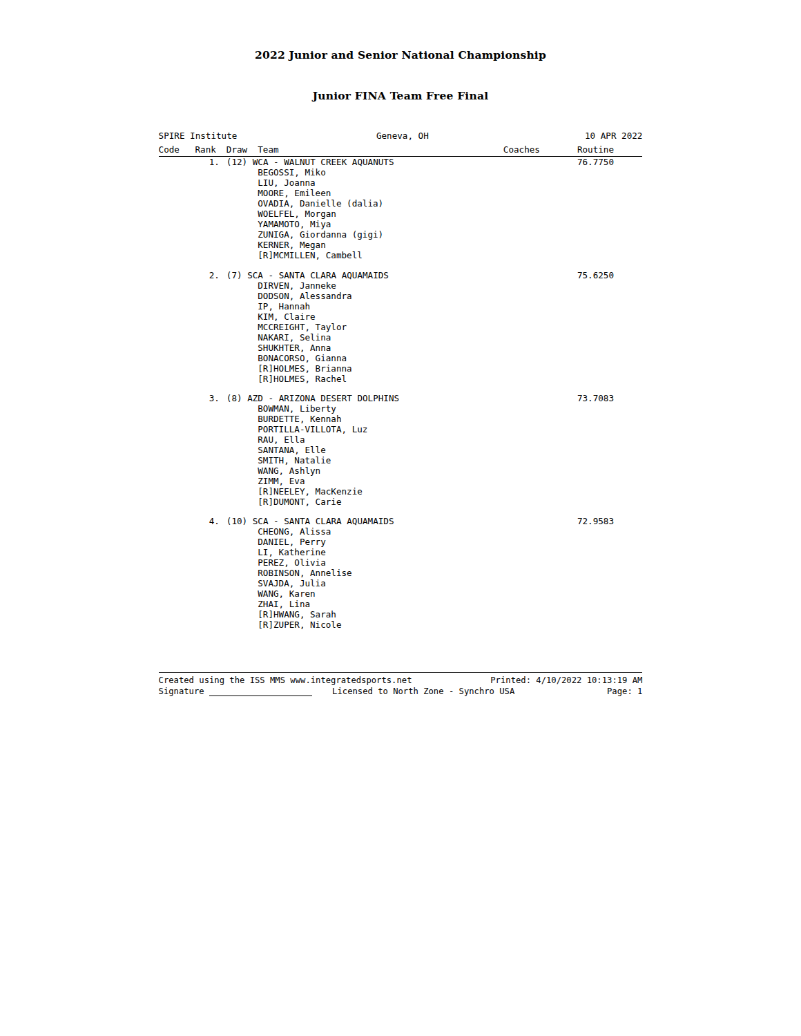2022 Junior and Senior National Championship
Junior FINA Team Free Final
SPIRE Institute Geneva, OH 10 APR 2022
| Code | Rank | Draw | Team | Coaches | Routine |
| --- | --- | --- | --- | --- | --- |
| | 1. | (12) WCA - WALNUT CREEK AQUANUTS | 76.7750 |
| | | | BEGOSSI, Miko |
| | | | LIU, Joanna |
| | | | MOORE, Emileen |
| | | | OVADIA, Danielle (dalia) |
| | | | WOELFEL, Morgan |
| | | | YAMAMOTO, Miya |
| | | | ZUNIGA, Giordanna (gigi) |
| | | | KERNER, Megan |
| | | | [R]MCMILLEN, Cambell |
| | 2. | (7) SCA - SANTA CLARA AQUAMAIDS | 75.6250 |
| | | | DIRVEN, Janneke |
| | | | DODSON, Alessandra |
| | | | IP, Hannah |
| | | | KIM, Claire |
| | | | MCCREIGHT, Taylor |
| | | | NAKARI, Selina |
| | | | SHUKHTER, Anna |
| | | | BONACORSO, Gianna |
| | | | [R]HOLMES, Brianna |
| | | | [R]HOLMES, Rachel |
| | 3. | (8) AZD - ARIZONA DESERT DOLPHINS | 73.7083 |
| | | | BOWMAN, Liberty |
| | | | BURDETTE, Kennah |
| | | | PORTILLA-VILLOTA, Luz |
| | | | RAU, Ella |
| | | | SANTANA, Elle |
| | | | SMITH, Natalie |
| | | | WANG, Ashlyn |
| | | | ZIMM, Eva |
| | | | [R]NEELEY, MacKenzie |
| | | | [R]DUMONT, Carie |
| | 4. | (10) SCA - SANTA CLARA AQUAMAIDS | 72.9583 |
| | | | CHEONG, Alissa |
| | | | DANIEL, Perry |
| | | | LI, Katherine |
| | | | PEREZ, Olivia |
| | | | ROBINSON, Annelise |
| | | | SVAJDA, Julia |
| | | | WANG, Karen |
| | | | ZHAI, Lina |
| | | | [R]HWANG, Sarah |
| | | | [R]ZUPER, Nicole |
Created using the ISS MMS www.integratedsports.net Printed: 4/10/2022 10:13:19 AM
Signature Licensed to North Zone - Synchro USA Page: 1